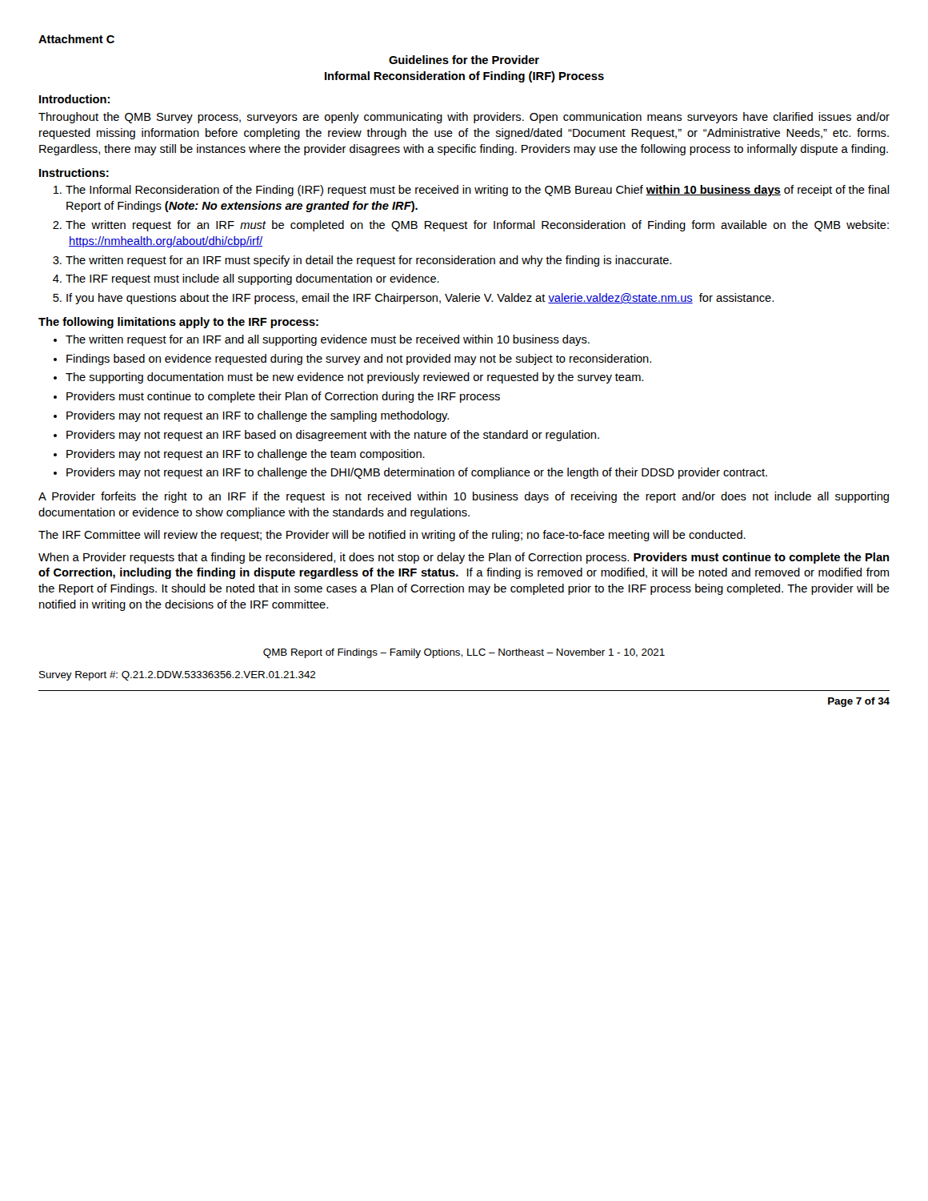Attachment C
Guidelines for the Provider
Informal Reconsideration of Finding (IRF) Process
Introduction:
Throughout the QMB Survey process, surveyors are openly communicating with providers. Open communication means surveyors have clarified issues and/or requested missing information before completing the review through the use of the signed/dated “Document Request,” or “Administrative Needs,” etc. forms. Regardless, there may still be instances where the provider disagrees with a specific finding. Providers may use the following process to informally dispute a finding.
Instructions:
The Informal Reconsideration of the Finding (IRF) request must be received in writing to the QMB Bureau Chief within 10 business days of receipt of the final Report of Findings (Note: No extensions are granted for the IRF).
The written request for an IRF must be completed on the QMB Request for Informal Reconsideration of Finding form available on the QMB website: https://nmhealth.org/about/dhi/cbp/irf/
The written request for an IRF must specify in detail the request for reconsideration and why the finding is inaccurate.
The IRF request must include all supporting documentation or evidence.
If you have questions about the IRF process, email the IRF Chairperson, Valerie V. Valdez at valerie.valdez@state.nm.us for assistance.
The following limitations apply to the IRF process:
The written request for an IRF and all supporting evidence must be received within 10 business days.
Findings based on evidence requested during the survey and not provided may not be subject to reconsideration.
The supporting documentation must be new evidence not previously reviewed or requested by the survey team.
Providers must continue to complete their Plan of Correction during the IRF process
Providers may not request an IRF to challenge the sampling methodology.
Providers may not request an IRF based on disagreement with the nature of the standard or regulation.
Providers may not request an IRF to challenge the team composition.
Providers may not request an IRF to challenge the DHI/QMB determination of compliance or the length of their DDSD provider contract.
A Provider forfeits the right to an IRF if the request is not received within 10 business days of receiving the report and/or does not include all supporting documentation or evidence to show compliance with the standards and regulations.
The IRF Committee will review the request; the Provider will be notified in writing of the ruling; no face-to-face meeting will be conducted.
When a Provider requests that a finding be reconsidered, it does not stop or delay the Plan of Correction process. Providers must continue to complete the Plan of Correction, including the finding in dispute regardless of the IRF status. If a finding is removed or modified, it will be noted and removed or modified from the Report of Findings. It should be noted that in some cases a Plan of Correction may be completed prior to the IRF process being completed. The provider will be notified in writing on the decisions of the IRF committee.
QMB Report of Findings – Family Options, LLC – Northeast – November 1 - 10, 2021
Survey Report #: Q.21.2.DDW.53336356.2.VER.01.21.342
Page 7 of 34